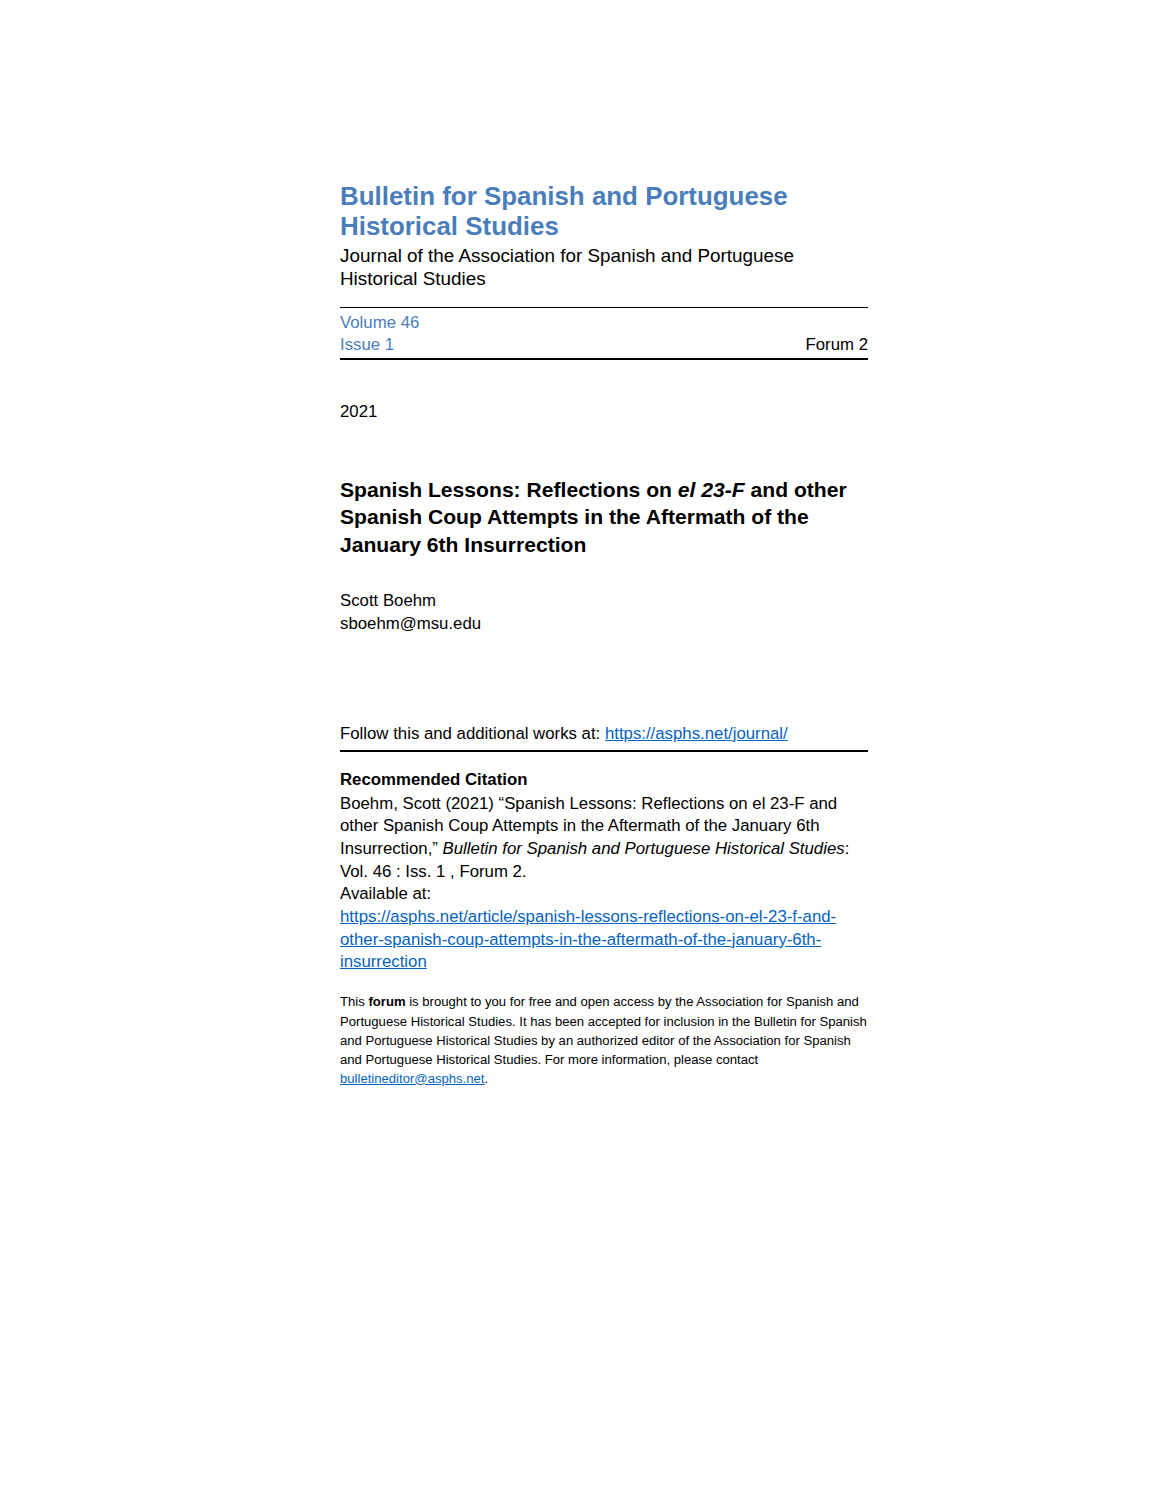Bulletin for Spanish and Portuguese Historical Studies
Journal of the Association for Spanish and Portuguese Historical Studies
Volume 46
Issue 1 Forum 2
2021
Spanish Lessons: Reflections on el 23-F and other Spanish Coup Attempts in the Aftermath of the January 6th Insurrection
Scott Boehm
sboehm@msu.edu
Follow this and additional works at: https://asphs.net/journal/
Recommended Citation
Boehm, Scott (2021) “Spanish Lessons: Reflections on el 23-F and other Spanish Coup Attempts in the Aftermath of the January 6th Insurrection,” Bulletin for Spanish and Portuguese Historical Studies: Vol. 46 : Iss. 1 , Forum 2.
Available at:
https://asphs.net/article/spanish-lessons-reflections-on-el-23-f-and-other-spanish-coup-attempts-in-the-aftermath-of-the-january-6th-insurrection
This forum is brought to you for free and open access by the Association for Spanish and Portuguese Historical Studies. It has been accepted for inclusion in the Bulletin for Spanish and Portuguese Historical Studies by an authorized editor of the Association for Spanish and Portuguese Historical Studies. For more information, please contact bulletineditor@asphs.net.